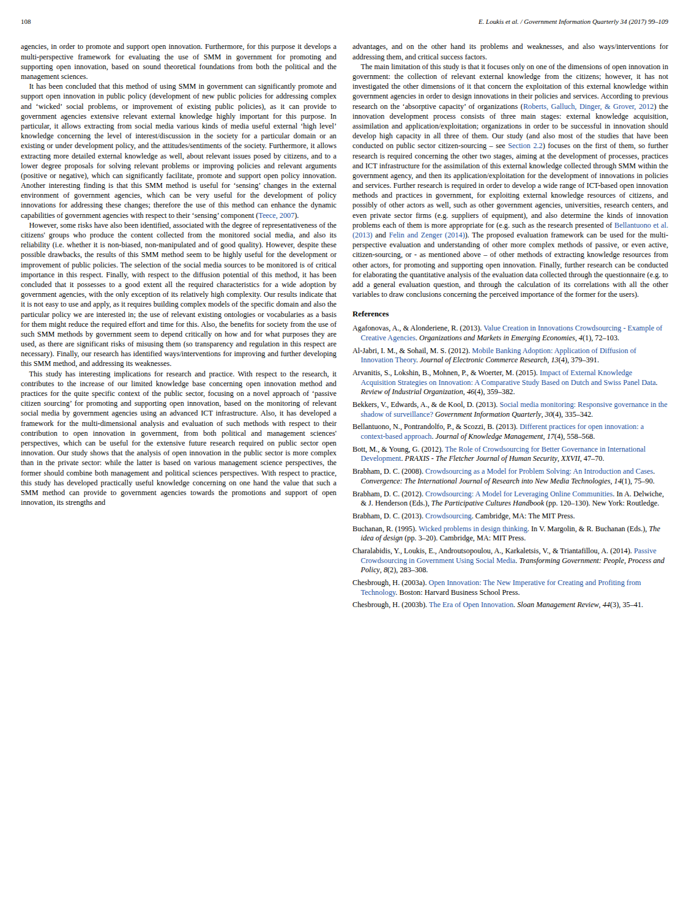108 E. Loukis et al. / Government Information Quarterly 34 (2017) 99–109
agencies, in order to promote and support open innovation. Furthermore, for this purpose it develops a multi-perspective framework for evaluating the use of SMM in government for promoting and supporting open innovation, based on sound theoretical foundations from both the political and the management sciences.
It has been concluded that this method of using SMM in government can significantly promote and support open innovation in public policy (development of new public policies for addressing complex and ‘wicked’ social problems, or improvement of existing public policies), as it can provide to government agencies extensive relevant external knowledge highly important for this purpose. In particular, it allows extracting from social media various kinds of media useful external ‘high level’ knowledge concerning the level of interest/discussion in the society for a particular domain or an existing or under development policy, and the attitudes/sentiments of the society. Furthermore, it allows extracting more detailed external knowledge as well, about relevant issues posed by citizens, and to a lower degree proposals for solving relevant problems or improving policies and relevant arguments (positive or negative), which can significantly facilitate, promote and support open policy innovation. Another interesting finding is that this SMM method is useful for ‘sensing’ changes in the external environment of government agencies, which can be very useful for the development of policy innovations for addressing these changes; therefore the use of this method can enhance the dynamic capabilities of government agencies with respect to their ‘sensing’ component (Teece, 2007).
However, some risks have also been identified, associated with the degree of representativeness of the citizens' groups who produce the content collected from the monitored social media, and also its reliability (i.e. whether it is non-biased, non-manipulated and of good quality). However, despite these possible drawbacks, the results of this SMM method seem to be highly useful for the development or improvement of public policies. The selection of the social media sources to be monitored is of critical importance in this respect. Finally, with respect to the diffusion potential of this method, it has been concluded that it possesses to a good extent all the required characteristics for a wide adoption by government agencies, with the only exception of its relatively high complexity. Our results indicate that it is not easy to use and apply, as it requires building complex models of the specific domain and also the particular policy we are interested in; the use of relevant existing ontologies or vocabularies as a basis for them might reduce the required effort and time for this. Also, the benefits for society from the use of such SMM methods by government seem to depend critically on how and for what purposes they are used, as there are significant risks of misusing them (so transparency and regulation in this respect are necessary). Finally, our research has identified ways/interventions for improving and further developing this SMM method, and addressing its weaknesses.
This study has interesting implications for research and practice. With respect to the research, it contributes to the increase of our limited knowledge base concerning open innovation method and practices for the quite specific context of the public sector, focusing on a novel approach of ‘passive citizen sourcing’ for promoting and supporting open innovation, based on the monitoring of relevant social media by government agencies using an advanced ICT infrastructure. Also, it has developed a framework for the multi-dimensional analysis and evaluation of such methods with respect to their contribution to open innovation in government, from both political and management sciences' perspectives, which can be useful for the extensive future research required on public sector open innovation. Our study shows that the analysis of open innovation in the public sector is more complex than in the private sector: while the latter is based on various management science perspectives, the former should combine both management and political sciences perspectives. With respect to practice, this study has developed practically useful knowledge concerning on one hand the value that such a SMM method can provide to government agencies towards the promotions and support of open innovation, its strengths and
advantages, and on the other hand its problems and weaknesses, and also ways/interventions for addressing them, and critical success factors.
The main limitation of this study is that it focuses only on one of the dimensions of open innovation in government: the collection of relevant external knowledge from the citizens; however, it has not investigated the other dimensions of it that concern the exploitation of this external knowledge within government agencies in order to design innovations in their policies and services. According to previous research on the ‘absorptive capacity’ of organizations (Roberts, Galluch, Dinger, & Grover, 2012) the innovation development process consists of three main stages: external knowledge acquisition, assimilation and application/exploitation; organizations in order to be successful in innovation should develop high capacity in all three of them. Our study (and also most of the studies that have been conducted on public sector citizen-sourcing – see Section 2.2) focuses on the first of them, so further research is required concerning the other two stages, aiming at the development of processes, practices and ICT infrastructure for the assimilation of this external knowledge collected through SMM within the government agency, and then its application/exploitation for the development of innovations in policies and services. Further research is required in order to develop a wide range of ICT-based open innovation methods and practices in government, for exploiting external knowledge resources of citizens, and possibly of other actors as well, such as other government agencies, universities, research centers, and even private sector firms (e.g. suppliers of equipment), and also determine the kinds of innovation problems each of them is more appropriate for (e.g. such as the research presented of Bellantuono et al. (2013) and Felin and Zenger (2014)). The proposed evaluation framework can be used for the multi-perspective evaluation and understanding of other more complex methods of passive, or even active, citizen-sourcing, or - as mentioned above – of other methods of extracting knowledge resources from other actors, for promoting and supporting open innovation. Finally, further research can be conducted for elaborating the quantitative analysis of the evaluation data collected through the questionnaire (e.g. to add a general evaluation question, and through the calculation of its correlations with all the other variables to draw conclusions concerning the perceived importance of the former for the users).
References
Agafonovas, A., & Alonderiene, R. (2013). Value Creation in Innovations Crowdsourcing - Example of Creative Agencies. Organizations and Markets in Emerging Economies, 4(1), 72–103.
Al-Jabri, I. M., & Sohail, M. S. (2012). Mobile Banking Adoption: Application of Diffusion of Innovation Theory. Journal of Electronic Commerce Research, 13(4), 379–391.
Arvanitis, S., Lokshin, B., Mohnen, P., & Woerter, M. (2015). Impact of External Knowledge Acquisition Strategies on Innovation: A Comparative Study Based on Dutch and Swiss Panel Data. Review of Industrial Organization, 46(4), 359–382.
Bekkers, V., Edwards, A., & de Kool, D. (2013). Social media monitoring: Responsive governance in the shadow of surveillance? Government Information Quarterly, 30(4), 335–342.
Bellantuono, N., Pontrandolfo, P., & Scozzi, B. (2013). Different practices for open innovation: a context-based approach. Journal of Knowledge Management, 17(4), 558–568.
Bott, M., & Young, G. (2012). The Role of Crowdsourcing for Better Governance in International Development. PRAXIS - The Fletcher Journal of Human Security, XXVII, 47–70.
Brabham, D. C. (2008). Crowdsourcing as a Model for Problem Solving: An Introduction and Cases. Convergence: The International Journal of Research into New Media Technologies, 14(1), 75–90.
Brabham, D. C. (2012). Crowdsourcing: A Model for Leveraging Online Communities. In A. Delwiche, & J. Henderson (Eds.), The Participative Cultures Handbook (pp. 120–130). New York: Routledge.
Brabham, D. C. (2013). Crowdsourcing. Cambridge, MA: The MIT Press.
Buchanan, R. (1995). Wicked problems in design thinking. In V. Margolin, & R. Buchanan (Eds.), The idea of design (pp. 3–20). Cambridge, MA: MIT Press.
Charalabidis, Y., Loukis, E., Androutsopoulou, A., Karkaletsis, V., & Triantafillou, A. (2014). Passive Crowdsourcing in Government Using Social Media. Transforming Government: People, Process and Policy, 8(2), 283–308.
Chesbrough, H. (2003a). Open Innovation: The New Imperative for Creating and Profiting from Technology. Boston: Harvard Business School Press.
Chesbrough, H. (2003b). The Era of Open Innovation. Sloan Management Review, 44(3), 35–41.